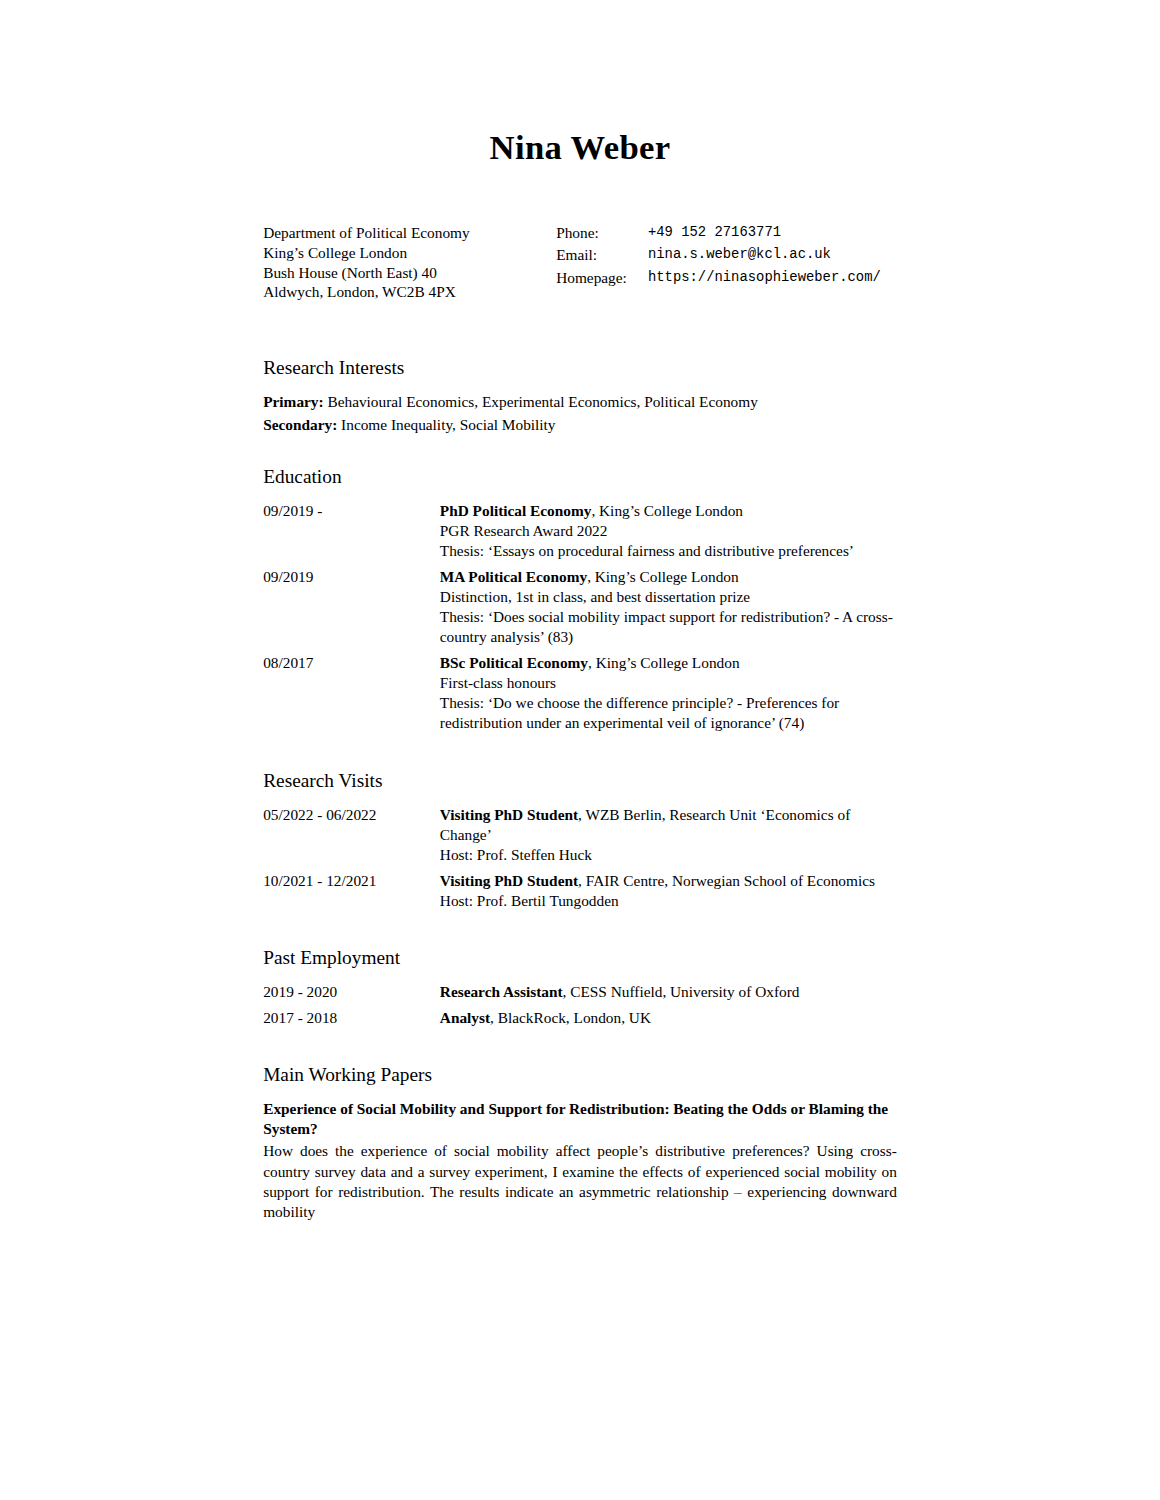Nina Weber
Department of Political Economy
King’s College London
Bush House (North East) 40
Aldwych, London, WC2B 4PX
| Phone: | +49 152 27163771 |
| Email: | nina.s.weber@kcl.ac.uk |
| Homepage: | https://ninasophieweber.com/ |
Research Interests
Primary: Behavioural Economics, Experimental Economics, Political Economy
Secondary: Income Inequality, Social Mobility
Education
| 09/2019 - | PhD Political Economy , King’s College London PGR Research Award 2022 Thesis: ‘Essays on procedural fairness and distributive preferences’ |
| 09/2019 | MA Political Economy , King’s College London Distinction, 1st in class, and best dissertation prize Thesis: ‘Does social mobility impact support for redistribution? - A cross-country analysis’ (83) |
| 08/2017 | BSc Political Economy , King’s College London First-class honours Thesis: ‘Do we choose the difference principle? - Preferences for redistribution under an experimental veil of ignorance’ (74) |
Research Visits
| 05/2022 - 06/2022 | Visiting PhD Student , WZB Berlin, Research Unit ‘Economics of Change’ Host: Prof. Steffen Huck |
| 10/2021 - 12/2021 | Visiting PhD Student , FAIR Centre, Norwegian School of Economics Host: Prof. Bertil Tungodden |
Past Employment
| 2019 - 2020 | Research Assistant , CESS Nuffield, University of Oxford |
| 2017 - 2018 | Analyst , BlackRock, London, UK |
Main Working Papers
Experience of Social Mobility and Support for Redistribution: Beating the Odds or Blaming the System?
How does the experience of social mobility affect people’s distributive preferences? Using cross-country survey data and a survey experiment, I examine the effects of experienced social mobility on support for redistribution. The results indicate an asymmetric relationship – experiencing downward mobility